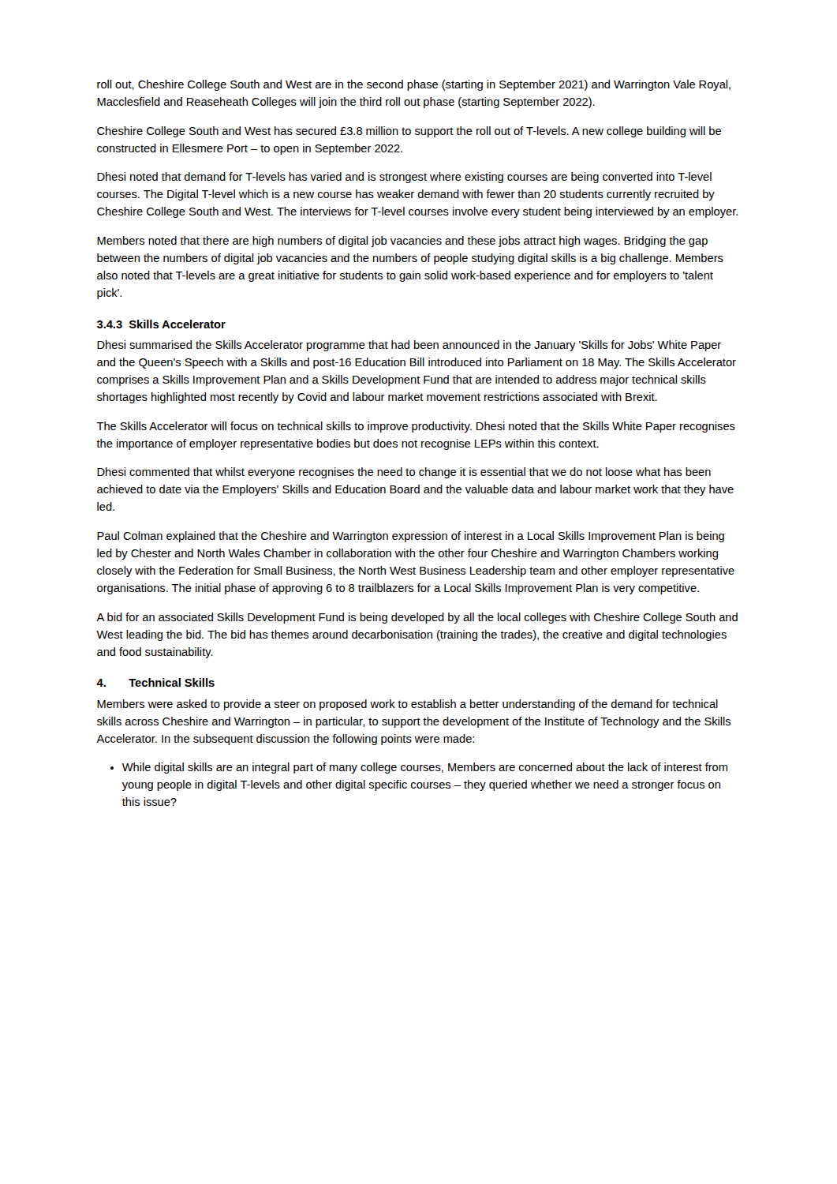roll out, Cheshire College South and West are in the second phase (starting in September 2021) and Warrington Vale Royal, Macclesfield and Reaseheath Colleges will join the third roll out phase (starting September 2022).
Cheshire College South and West has secured £3.8 million to support the roll out of T-levels. A new college building will be constructed in Ellesmere Port – to open in September 2022.
Dhesi noted that demand for T-levels has varied and is strongest where existing courses are being converted into T-level courses. The Digital T-level which is a new course has weaker demand with fewer than 20 students currently recruited by Cheshire College South and West. The interviews for T-level courses involve every student being interviewed by an employer.
Members noted that there are high numbers of digital job vacancies and these jobs attract high wages. Bridging the gap between the numbers of digital job vacancies and the numbers of people studying digital skills is a big challenge. Members also noted that T-levels are a great initiative for students to gain solid work-based experience and for employers to 'talent pick'.
3.4.3 Skills Accelerator
Dhesi summarised the Skills Accelerator programme that had been announced in the January 'Skills for Jobs' White Paper and the Queen's Speech with a Skills and post-16 Education Bill introduced into Parliament on 18 May. The Skills Accelerator comprises a Skills Improvement Plan and a Skills Development Fund that are intended to address major technical skills shortages highlighted most recently by Covid and labour market movement restrictions associated with Brexit.
The Skills Accelerator will focus on technical skills to improve productivity. Dhesi noted that the Skills White Paper recognises the importance of employer representative bodies but does not recognise LEPs within this context.
Dhesi commented that whilst everyone recognises the need to change it is essential that we do not loose what has been achieved to date via the Employers' Skills and Education Board and the valuable data and labour market work that they have led.
Paul Colman explained that the Cheshire and Warrington expression of interest in a Local Skills Improvement Plan is being led by Chester and North Wales Chamber in collaboration with the other four Cheshire and Warrington Chambers working closely with the Federation for Small Business, the North West Business Leadership team and other employer representative organisations. The initial phase of approving 6 to 8 trailblazers for a Local Skills Improvement Plan is very competitive.
A bid for an associated Skills Development Fund is being developed by all the local colleges with Cheshire College South and West leading the bid. The bid has themes around decarbonisation (training the trades), the creative and digital technologies and food sustainability.
4. Technical Skills
Members were asked to provide a steer on proposed work to establish a better understanding of the demand for technical skills across Cheshire and Warrington – in particular, to support the development of the Institute of Technology and the Skills Accelerator. In the subsequent discussion the following points were made:
While digital skills are an integral part of many college courses, Members are concerned about the lack of interest from young people in digital T-levels and other digital specific courses – they queried whether we need a stronger focus on this issue?